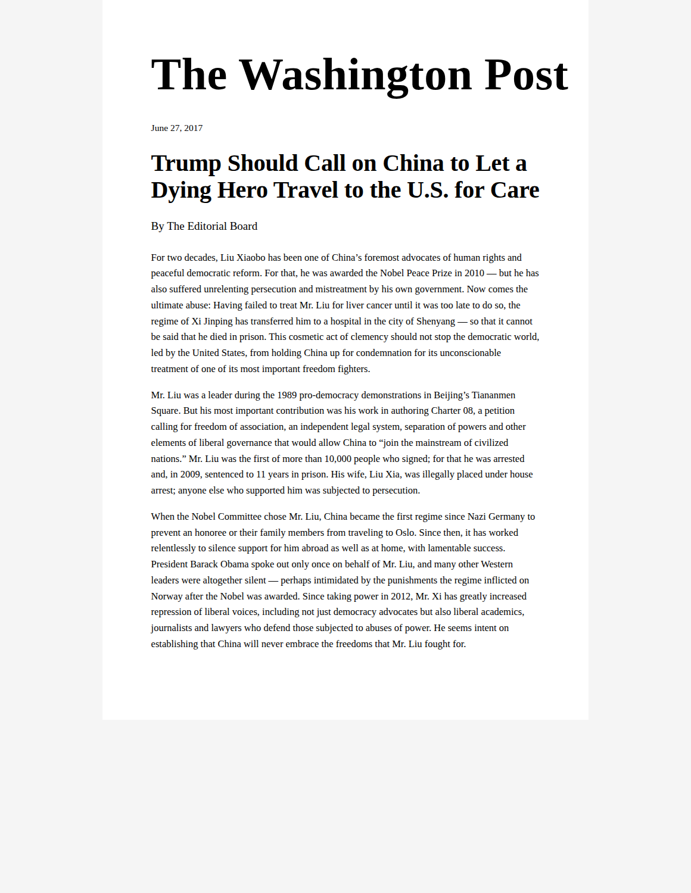The Washington Post
June 27, 2017
Trump Should Call on China to Let a Dying Hero Travel to the U.S. for Care
By The Editorial Board
For two decades, Liu Xiaobo has been one of China’s foremost advocates of human rights and peaceful democratic reform. For that, he was awarded the Nobel Peace Prize in 2010 — but he has also suffered unrelenting persecution and mistreatment by his own government. Now comes the ultimate abuse: Having failed to treat Mr. Liu for liver cancer until it was too late to do so, the regime of Xi Jinping has transferred him to a hospital in the city of Shenyang — so that it cannot be said that he died in prison. This cosmetic act of clemency should not stop the democratic world, led by the United States, from holding China up for condemnation for its unconscionable treatment of one of its most important freedom fighters.
Mr. Liu was a leader during the 1989 pro-democracy demonstrations in Beijing’s Tiananmen Square. But his most important contribution was his work in authoring Charter 08, a petition calling for freedom of association, an independent legal system, separation of powers and other elements of liberal governance that would allow China to “join the mainstream of civilized nations.” Mr. Liu was the first of more than 10,000 people who signed; for that he was arrested and, in 2009, sentenced to 11 years in prison. His wife, Liu Xia, was illegally placed under house arrest; anyone else who supported him was subjected to persecution.
When the Nobel Committee chose Mr. Liu, China became the first regime since Nazi Germany to prevent an honoree or their family members from traveling to Oslo. Since then, it has worked relentlessly to silence support for him abroad as well as at home, with lamentable success. President Barack Obama spoke out only once on behalf of Mr. Liu, and many other Western leaders were altogether silent — perhaps intimidated by the punishments the regime inflicted on Norway after the Nobel was awarded. Since taking power in 2012, Mr. Xi has greatly increased repression of liberal voices, including not just democracy advocates but also liberal academics, journalists and lawyers who defend those subjected to abuses of power. He seems intent on establishing that China will never embrace the freedoms that Mr. Liu fought for.